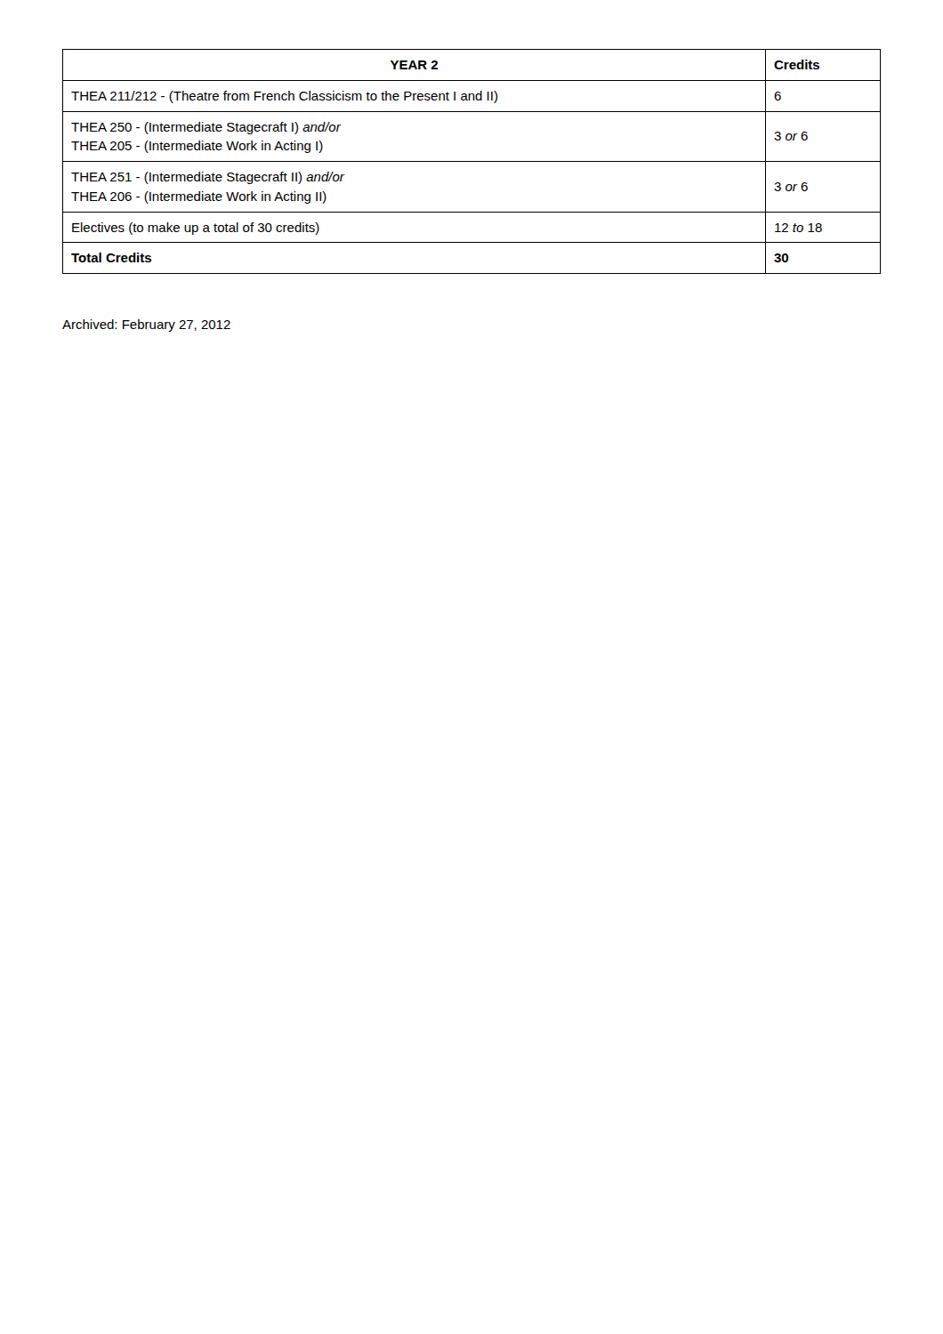| YEAR 2 | Credits |
| --- | --- |
| THEA 211/212 - (Theatre from French Classicism to the Present I and II) | 6 |
| THEA 250 - (Intermediate Stagecraft I) and/or THEA 205 - (Intermediate Work in Acting I) | 3 or 6 |
| THEA 251 - (Intermediate Stagecraft II) and/or THEA 206 - (Intermediate Work in Acting II) | 3 or 6 |
| Electives (to make up a total of 30 credits) | 12 to 18 |
| Total Credits | 30 |
Archived: February 27, 2012